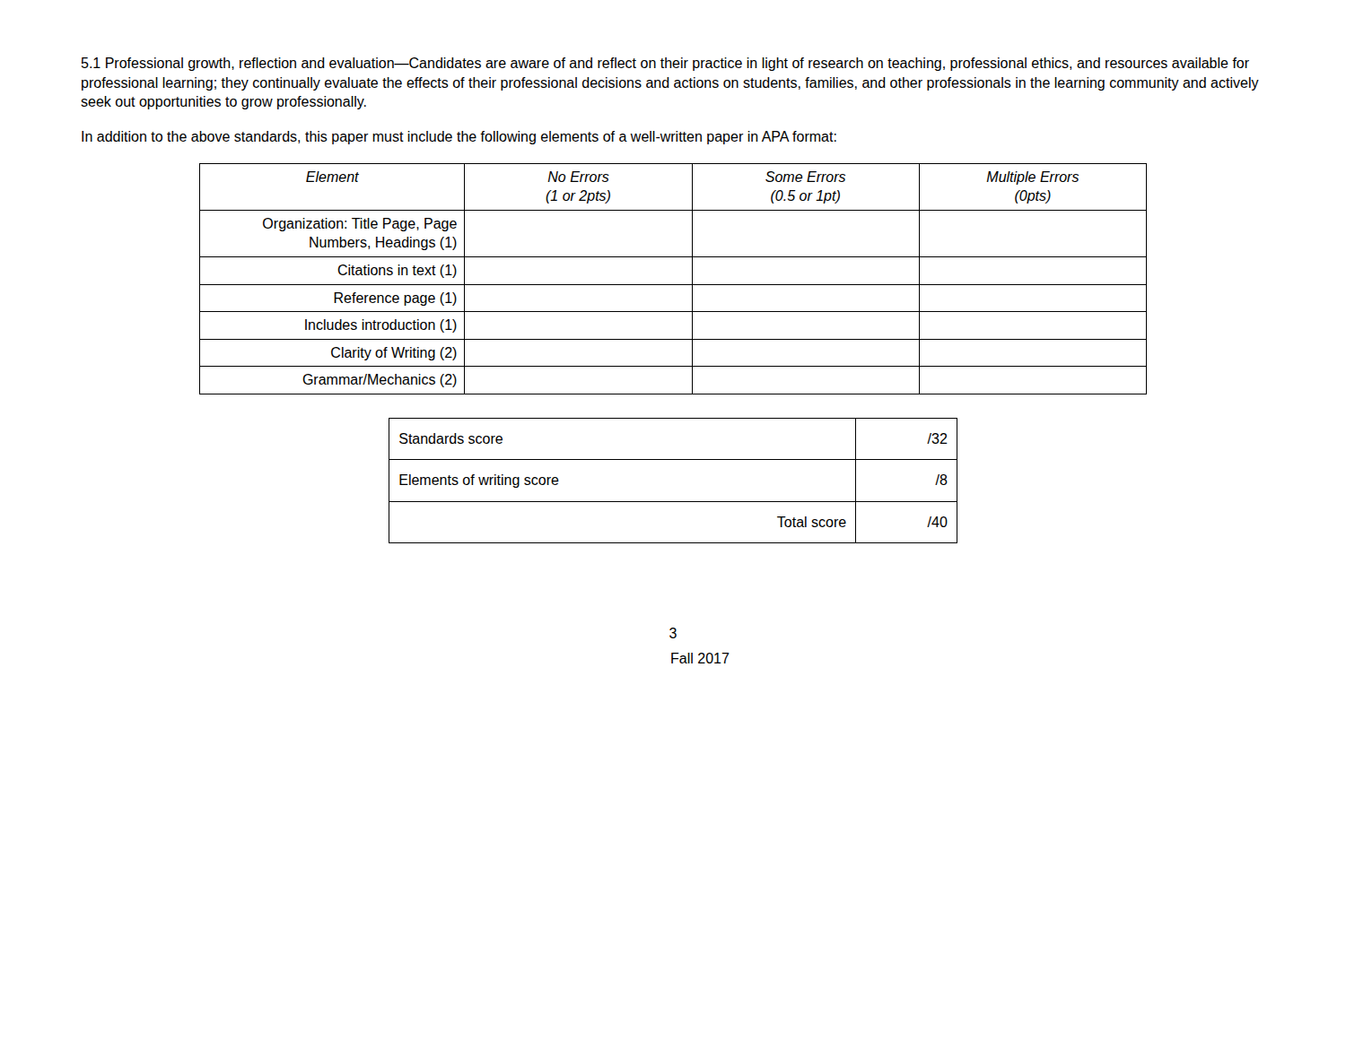5.1 Professional growth, reflection and evaluation—Candidates are aware of and reflect on their practice in light of research on teaching, professional ethics, and resources available for professional learning; they continually evaluate the effects of their professional decisions and actions on students, families, and other professionals in the learning community and actively seek out opportunities to grow professionally.
In addition to the above standards, this paper must include the following elements of a well-written paper in APA format:
| Element | No Errors (1 or 2pts) | Some Errors (0.5 or 1pt) | Multiple Errors (0pts) |
| --- | --- | --- | --- |
| Organization: Title Page, Page Numbers, Headings (1) | | | |
| Citations in text (1) | | | |
| Reference page (1) | | | |
| Includes introduction (1) | | | |
| Clarity of Writing (2) | | | |
| Grammar/Mechanics (2) | | | |
| Standards score | /32 |
| Elements of writing score | /8 |
| Total score | /40 |
3
Fall 2017